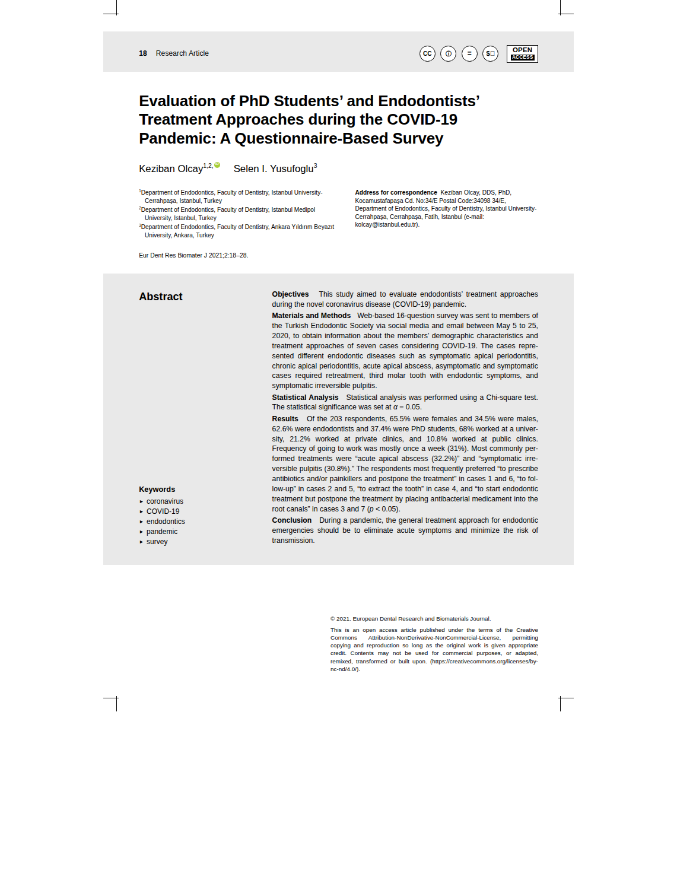18 Research Article
CC
ⓘ
=
$⃠
OPEN ACCESS
Evaluation of PhD Students’ and Endodontists’ Treatment Approaches during the COVID-19 Pandemic: A Questionnaire-Based Survey
Keziban Olcay1,2, Selen I. Yusufoglu3
1Department of Endodontics, Faculty of Dentistry, Istanbul University-Cerrahpaşa, Istanbul, Turkey
2Department of Endodontics, Faculty of Dentistry, Istanbul Medipol University, Istanbul, Turkey
3Department of Endodontics, Faculty of Dentistry, Ankara Yıldırım Beyazıt University, Ankara, Turkey
Address for correspondence Keziban Olcay, DDS, PhD, Kocamustafapaşa Cd. No:34/E Postal Code:34098 34/E, Department of Endodontics, Faculty of Dentistry, Istanbul University-Cerrahpaşa, Cerrahpaşa, Fatih, Istanbul (e-mail: kolcay@istanbul.edu.tr).
Eur Dent Res Biomater J 2021;2:18–28.
Abstract
Keywords
coronavirus
COVID-19
endodontics
pandemic
survey
Objectives This study aimed to evaluate endodontists’ treatment approaches during the novel coronavirus disease (COVID-19) pandemic.
Materials and Methods Web-based 16-question survey was sent to members of the Turkish Endodontic Society via social media and email between May 5 to 25, 2020, to obtain information about the members’ demographic characteristics and treatment approaches of seven cases considering COVID-19. The cases represented different endodontic diseases such as symptomatic apical periodontitis, chronic apical periodontitis, acute apical abscess, asymptomatic and symptomatic cases required retreatment, third molar tooth with endodontic symptoms, and symptomatic irreversible pulpitis.
Statistical Analysis Statistical analysis was performed using a Chi-square test. The statistical significance was set at α = 0.05.
Results Of the 203 respondents, 65.5% were females and 34.5% were males, 62.6% were endodontists and 37.4% were PhD students, 68% worked at a university, 21.2% worked at private clinics, and 10.8% worked at public clinics. Frequency of going to work was mostly once a week (31%). Most commonly performed treatments were “acute apical abscess (32.2%)” and “symptomatic irreversible pulpitis (30.8%).” The respondents most frequently preferred “to prescribe antibiotics and/or painkillers and postpone the treatment” in cases 1 and 6, “to follow-up” in cases 2 and 5, “to extract the tooth” in case 4, and “to start endodontic treatment but postpone the treatment by placing antibacterial medicament into the root canals” in cases 3 and 7 (p < 0.05).
Conclusion During a pandemic, the general treatment approach for endodontic emergencies should be to eliminate acute symptoms and minimize the risk of transmission.
© 2021. European Dental Research and Biomaterials Journal.
This is an open access article published under the terms of the Creative Commons Attribution-NonDerivative-NonCommercial-License, permitting copying and reproduction so long as the original work is given appropriate credit. Contents may not be used for commercial purposes, or adapted, remixed, transformed or built upon. (https://creativecommons.org/licenses/by-nc-nd/4.0/).